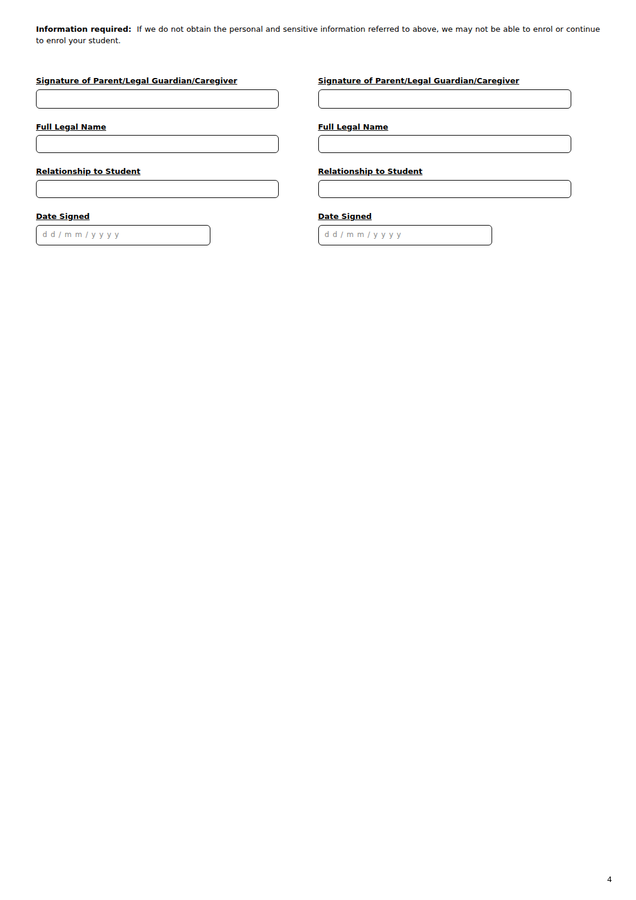Information required: If we do not obtain the personal and sensitive information referred to above, we may not be able to enrol or continue to enrol your student.
| Signature of Parent/Legal Guardian/Caregiver Full Legal Name Relationship to Student Date Signed d d / m m / y y y y | Signature of Parent/Legal Guardian/Caregiver Full Legal Name Relationship to Student Date Signed d d / m m / y y y y |
4